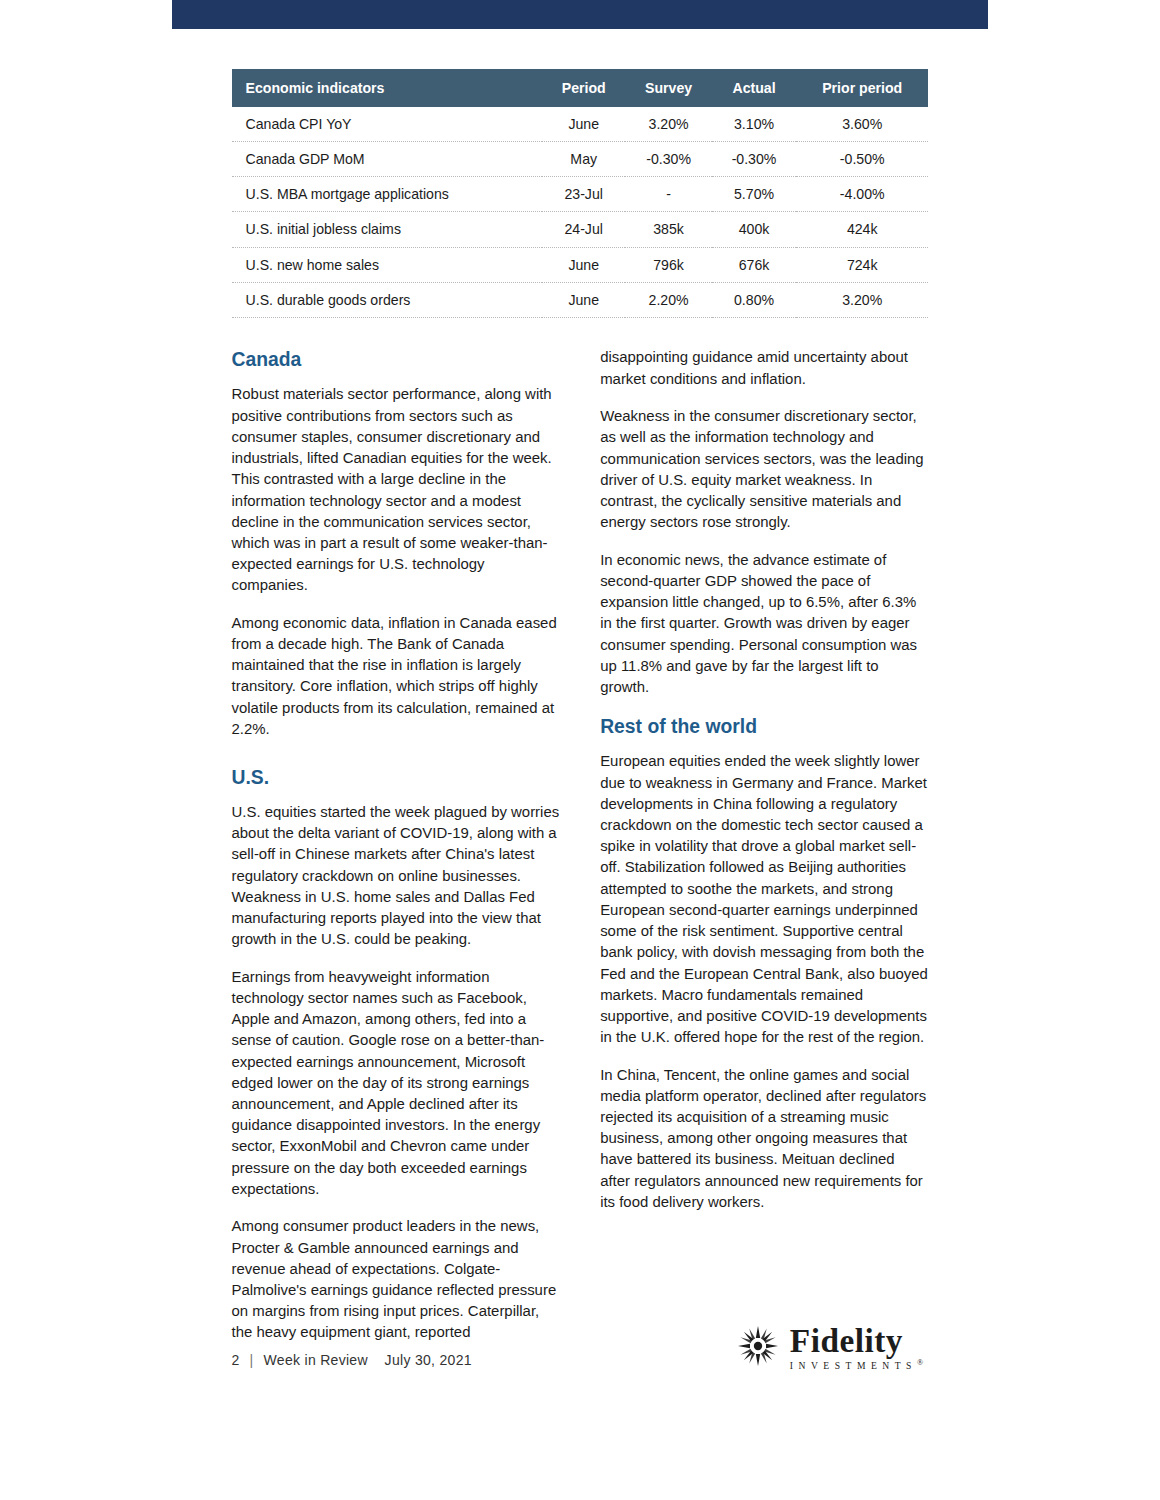| Economic indicators | Period | Survey | Actual | Prior period |
| --- | --- | --- | --- | --- |
| Canada CPI YoY | June | 3.20% | 3.10% | 3.60% |
| Canada GDP MoM | May | -0.30% | -0.30% | -0.50% |
| U.S. MBA mortgage applications | 23-Jul | - | 5.70% | -4.00% |
| U.S. initial jobless claims | 24-Jul | 385k | 400k | 424k |
| U.S. new home sales | June | 796k | 676k | 724k |
| U.S. durable goods orders | June | 2.20% | 0.80% | 3.20% |
Canada
Robust materials sector performance, along with positive contributions from sectors such as consumer staples, consumer discretionary and industrials, lifted Canadian equities for the week. This contrasted with a large decline in the information technology sector and a modest decline in the communication services sector, which was in part a result of some weaker-than-expected earnings for U.S. technology companies.
Among economic data, inflation in Canada eased from a decade high. The Bank of Canada maintained that the rise in inflation is largely transitory. Core inflation, which strips off highly volatile products from its calculation, remained at 2.2%.
U.S.
U.S. equities started the week plagued by worries about the delta variant of COVID-19, along with a sell-off in Chinese markets after China's latest regulatory crackdown on online businesses. Weakness in U.S. home sales and Dallas Fed manufacturing reports played into the view that growth in the U.S. could be peaking.
Earnings from heavyweight information technology sector names such as Facebook, Apple and Amazon, among others, fed into a sense of caution. Google rose on a better-than-expected earnings announcement, Microsoft edged lower on the day of its strong earnings announcement, and Apple declined after its guidance disappointed investors. In the energy sector, ExxonMobil and Chevron came under pressure on the day both exceeded earnings expectations.
Among consumer product leaders in the news, Procter & Gamble announced earnings and revenue ahead of expectations. Colgate-Palmolive's earnings guidance reflected pressure on margins from rising input prices. Caterpillar, the heavy equipment giant, reported
disappointing guidance amid uncertainty about market conditions and inflation.
Weakness in the consumer discretionary sector, as well as the information technology and communication services sectors, was the leading driver of U.S. equity market weakness. In contrast, the cyclically sensitive materials and energy sectors rose strongly.
In economic news, the advance estimate of second-quarter GDP showed the pace of expansion little changed, up to 6.5%, after 6.3% in the first quarter. Growth was driven by eager consumer spending. Personal consumption was up 11.8% and gave by far the largest lift to growth.
Rest of the world
European equities ended the week slightly lower due to weakness in Germany and France. Market developments in China following a regulatory crackdown on the domestic tech sector caused a spike in volatility that drove a global market sell-off. Stabilization followed as Beijing authorities attempted to soothe the markets, and strong European second-quarter earnings underpinned some of the risk sentiment. Supportive central bank policy, with dovish messaging from both the Fed and the European Central Bank, also buoyed markets. Macro fundamentals remained supportive, and positive COVID-19 developments in the U.K. offered hope for the rest of the region.
In China, Tencent, the online games and social media platform operator, declined after regulators rejected its acquisition of a streaming music business, among other ongoing measures that have battered its business. Meituan declined after regulators announced new requirements for its food delivery workers.
2|Week in Review July 30, 2021
Fidelity
INVESTMENTS®